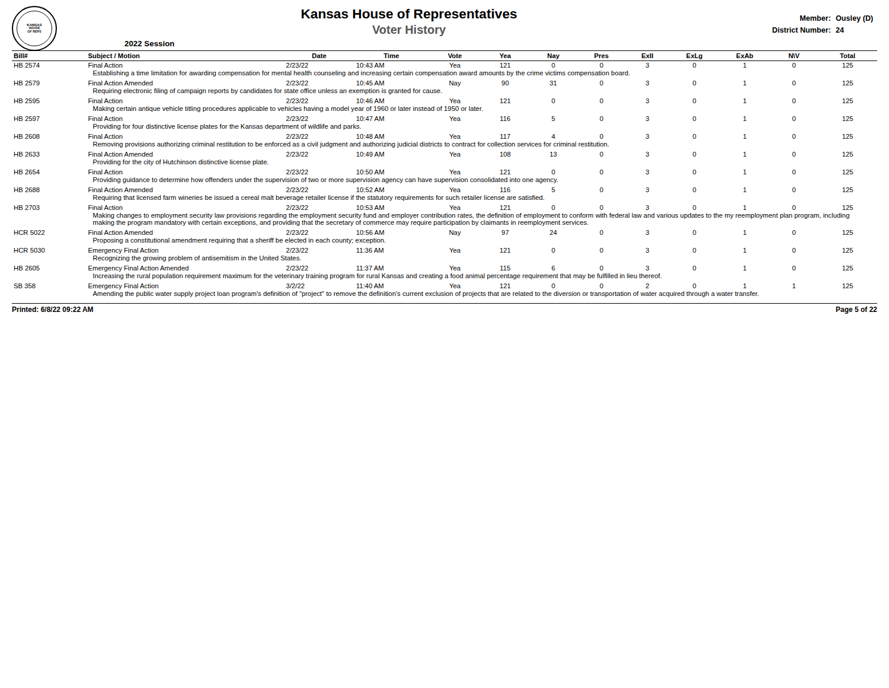KANSAS HOUSE OF REPS
Member: Ousley (D)
District Number: 24
Kansas House of Representatives
Voter History
2022 Session
| Bill# | Subject / Motion | Date | Time | Vote | Yea | Nay | Pres | ExII | ExLg | ExAb | N\V | Total |
| --- | --- | --- | --- | --- | --- | --- | --- | --- | --- | --- | --- | --- |
| HB 2574 | Final Action | 2/23/22 | 10:43 AM | Yea | 121 | 0 | 0 | 3 | 0 | 1 | 0 | 125 |
| | Establishing a time limitation for awarding compensation for mental health counseling and increasing certain compensation award amounts by the crime victims compensation board. |
| HB 2579 | Final Action Amended | 2/23/22 | 10:45 AM | Nay | 90 | 31 | 0 | 3 | 0 | 1 | 0 | 125 |
| | Requiring electronic filing of campaign reports by candidates for state office unless an exemption is granted for cause. |
| HB 2595 | Final Action | 2/23/22 | 10:46 AM | Yea | 121 | 0 | 0 | 3 | 0 | 1 | 0 | 125 |
| | Making certain antique vehicle titling procedures applicable to vehicles having a model year of 1960 or later instead of 1950 or later. |
| HB 2597 | Final Action | 2/23/22 | 10:47 AM | Yea | 116 | 5 | 0 | 3 | 0 | 1 | 0 | 125 |
| | Providing for four distinctive license plates for the Kansas department of wildlife and parks. |
| HB 2608 | Final Action | 2/23/22 | 10:48 AM | Yea | 117 | 4 | 0 | 3 | 0 | 1 | 0 | 125 |
| | Removing provisions authorizing criminal restitution to be enforced as a civil judgment and authorizing judicial districts to contract for collection services for criminal restitution. |
| HB 2633 | Final Action Amended | 2/23/22 | 10:49 AM | Yea | 108 | 13 | 0 | 3 | 0 | 1 | 0 | 125 |
| | Providing for the city of Hutchinson distinctive license plate. |
| HB 2654 | Final Action | 2/23/22 | 10:50 AM | Yea | 121 | 0 | 0 | 3 | 0 | 1 | 0 | 125 |
| | Providing guidance to determine how offenders under the supervision of two or more supervision agency can have supervision consolidated into one agency. |
| HB 2688 | Final Action Amended | 2/23/22 | 10:52 AM | Yea | 116 | 5 | 0 | 3 | 0 | 1 | 0 | 125 |
| | Requiring that licensed farm wineries be issued a cereal malt beverage retailer license if the statutory requirements for such retailer license are satisfied. |
| HB 2703 | Final Action | 2/23/22 | 10:53 AM | Yea | 121 | 0 | 0 | 3 | 0 | 1 | 0 | 125 |
| | Making changes to employment security law provisions regarding the employment security fund and employer contribution rates, the definition of employment to conform with federal law and various updates to the my reemployment plan program, including making the program mandatory with certain exceptions, and providing that the secretary of commerce may require participation by claimants in reemployment services. |
| HCR 5022 | Final Action Amended | 2/23/22 | 10:56 AM | Nay | 97 | 24 | 0 | 3 | 0 | 1 | 0 | 125 |
| | Proposing a constitutional amendment requiring that a sheriff be elected in each county; exception. |
| HCR 5030 | Emergency Final Action | 2/23/22 | 11:36 AM | Yea | 121 | 0 | 0 | 3 | 0 | 1 | 0 | 125 |
| | Recognizing the growing problem of antisemitism in the United States. |
| HB 2605 | Emergency Final Action Amended | 2/23/22 | 11:37 AM | Yea | 115 | 6 | 0 | 3 | 0 | 1 | 0 | 125 |
| | Increasing the rural population requirement maximum for the veterinary training program for rural Kansas and creating a food animal percentage requirement that may be fulfilled in lieu thereof. |
| SB 358 | Emergency Final Action | 3/2/22 | 11:40 AM | Yea | 121 | 0 | 0 | 2 | 0 | 1 | 1 | 125 |
| | Amending the public water supply project loan program's definition of "project" to remove the definition's current exclusion of projects that are related to the diversion or transportation of water acquired through a water transfer. |
Printed: 6/8/22 09:22 AM
Page 5 of 22